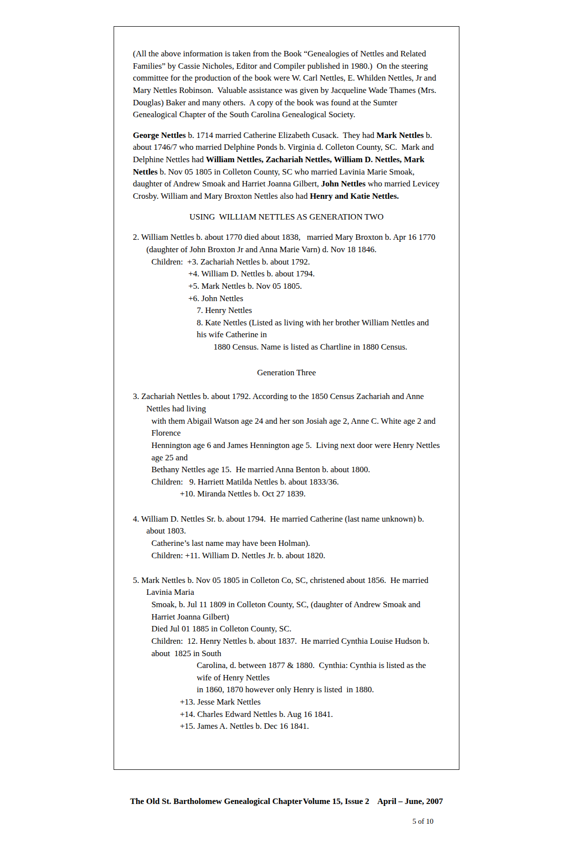(All the above information is taken from the Book “Genealogies of Nettles and Related Families” by Cassie Nicholes, Editor and Compiler published in 1980.) On the steering committee for the production of the book were W. Carl Nettles, E. Whilden Nettles, Jr and Mary Nettles Robinson. Valuable assistance was given by Jacqueline Wade Thames (Mrs. Douglas) Baker and many others. A copy of the book was found at the Sumter Genealogical Chapter of the South Carolina Genealogical Society.
George Nettles b. 1714 married Catherine Elizabeth Cusack. They had Mark Nettles b. about 1746/7 who married Delphine Ponds b. Virginia d. Colleton County, SC. Mark and Delphine Nettles had William Nettles, Zachariah Nettles, William D. Nettles, Mark Nettles b. Nov 05 1805 in Colleton County, SC who married Lavinia Marie Smoak, daughter of Andrew Smoak and Harriet Joanna Gilbert, John Nettles who married Levicey Crosby. William and Mary Broxton Nettles also had Henry and Katie Nettles.
USING WILLIAM NETTLES AS GENERATION TWO
2. William Nettles b. about 1770 died about 1838, married Mary Broxton b. Apr 16 1770 (daughter of John Broxton Jr and Anna Marie Varn) d. Nov 18 1846.
Children: +3. Zachariah Nettles b. about 1792.
+4. William D. Nettles b. about 1794.
+5. Mark Nettles b. Nov 05 1805.
+6. John Nettles
7. Henry Nettles
8. Kate Nettles (Listed as living with her brother William Nettles and his wife Catherine in
1880 Census. Name is listed as Chartline in 1880 Census.
Generation Three
3. Zachariah Nettles b. about 1792. According to the 1850 Census Zachariah and Anne Nettles had living
with them Abigail Watson age 24 and her son Josiah age 2, Anne C. White age 2 and Florence
Hennington age 6 and James Hennington age 5. Living next door were Henry Nettles age 25 and
Bethany Nettles age 15. He married Anna Benton b. about 1800.
Children: 9. Harriett Matilda Nettles b. about 1833/36.
+10. Miranda Nettles b. Oct 27 1839.
4. William D. Nettles Sr. b. about 1794. He married Catherine (last name unknown) b. about 1803.
Catherine’s last name may have been Holman).
Children: +11. William D. Nettles Jr. b. about 1820.
5. Mark Nettles b. Nov 05 1805 in Colleton Co, SC, christened about 1856. He married Lavinia Maria
Smoak, b. Jul 11 1809 in Colleton County, SC, (daughter of Andrew Smoak and Harriet Joanna Gilbert)
Died Jul 01 1885 in Colleton County, SC.
Children: 12. Henry Nettles b. about 1837. He married Cynthia Louise Hudson b. about 1825 in South
Carolina, d. between 1877 & 1880. Cynthia: Cynthia is listed as the wife of Henry Nettles
in 1860, 1870 however only Henry is listed in 1880.
+13. Jesse Mark Nettles
+14. Charles Edward Nettles b. Aug 16 1841.
+15. James A. Nettles b. Dec 16 1841.
The Old St. Bartholomew Genealogical Chapter Volume 15, Issue 2 April – June, 2007
5 of 10